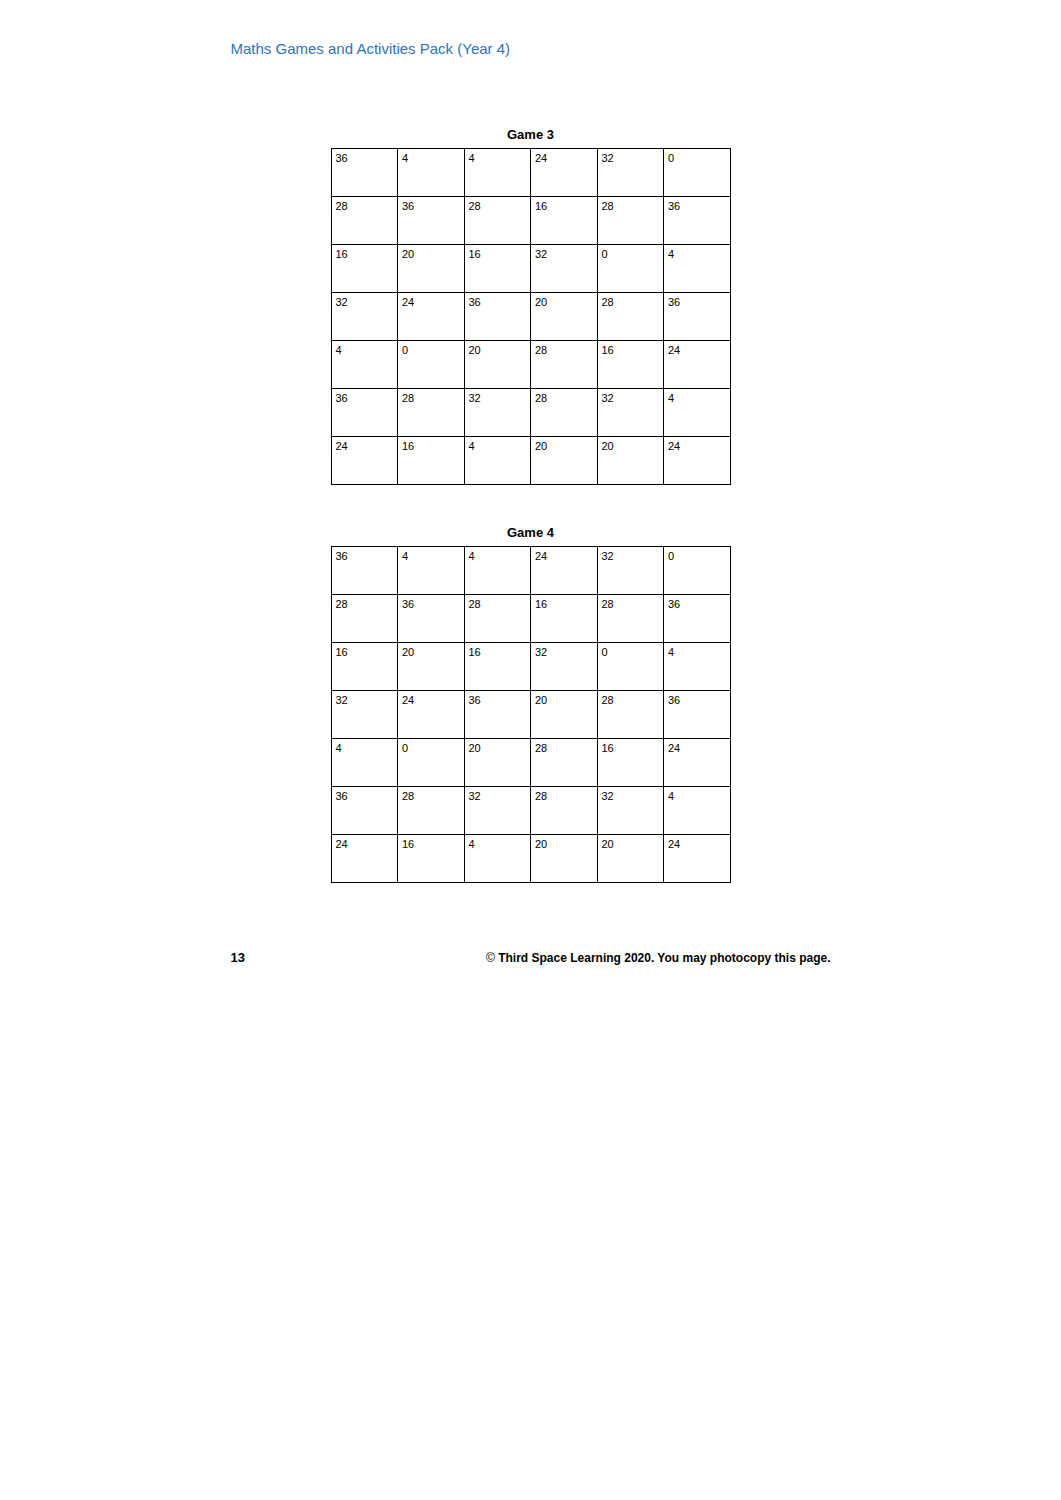Maths Games and Activities Pack (Year 4)
Game 3
| 36 | 4 | 4 | 24 | 32 | 0 |
| 28 | 36 | 28 | 16 | 28 | 36 |
| 16 | 20 | 16 | 32 | 0 | 4 |
| 32 | 24 | 36 | 20 | 28 | 36 |
| 4 | 0 | 20 | 28 | 16 | 24 |
| 36 | 28 | 32 | 28 | 32 | 4 |
| 24 | 16 | 4 | 20 | 20 | 24 |
Game 4
| 36 | 4 | 4 | 24 | 32 | 0 |
| 28 | 36 | 28 | 16 | 28 | 36 |
| 16 | 20 | 16 | 32 | 0 | 4 |
| 32 | 24 | 36 | 20 | 28 | 36 |
| 4 | 0 | 20 | 28 | 16 | 24 |
| 36 | 28 | 32 | 28 | 32 | 4 |
| 24 | 16 | 4 | 20 | 20 | 24 |
13
© Third Space Learning 2020. You may photocopy this page.